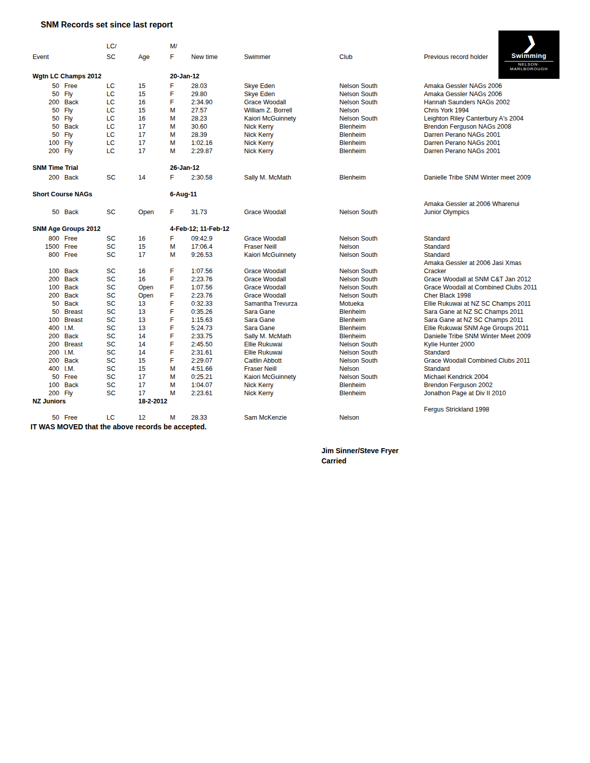❯
Swimming
NELSON·
MARLBOROUGH
SNM Records set since last report
| | | LC/ | | M/ | | | | |
| --- | --- | --- | --- | --- | --- | --- | --- | --- |
| Event | | SC | Age | F | New time | Swimmer | Club | Previous record holder |
| Wgtn LC Champs 2012 | 20-Jan-12 | |
| 50 | Free | LC | 15 | F | 28.03 | Skye Eden | Nelson South | Amaka Gessler NAGs 2006 |
| 50 | Fly | LC | 15 | F | 29.80 | Skye Eden | Nelson South | Amaka Gessler NAGs 2006 |
| 200 | Back | LC | 16 | F | 2:34.90 | Grace Woodall | Nelson South | Hannah Saunders NAGs 2002 |
| 50 | Fly | LC | 15 | M | 27.57 | William Z. Borrell | Nelson | Chris York 1994 |
| 50 | Fly | LC | 16 | M | 28.23 | Kaiori McGuinnety | Nelson South | Leighton Riley Canterbury A's 2004 |
| 50 | Back | LC | 17 | M | 30.60 | Nick Kerry | Blenheim | Brendon Ferguson NAGs 2008 |
| 50 | Fly | LC | 17 | M | 28.39 | Nick Kerry | Blenheim | Darren Perano NAGs 2001 |
| 100 | Fly | LC | 17 | M | 1:02.16 | Nick Kerry | Blenheim | Darren Perano NAGs 2001 |
| 200 | Fly | LC | 17 | M | 2:29.87 | Nick Kerry | Blenheim | Darren Perano NAGs 2001 |
| SNM Time Trial | 26-Jan-12 | |
| 200 | Back | SC | 14 | F | 2:30.58 | Sally M. McMath | Blenheim | Danielle Tribe SNM Winter meet 2009 |
| Short Course NAGs | 6-Aug-11 | |
| | Amaka Gessler at 2006 Wharenui |
| 50 | Back | SC | Open | F | 31.73 | Grace Woodall | Nelson South | Junior Olympics |
| SNM Age Groups 2012 | 4-Feb-12; 11-Feb-12 | |
| 800 | Free | SC | 16 | F | 09:42.9 | Grace Woodall | Nelson South | Standard |
| 1500 | Free | SC | 15 | M | 17:06.4 | Fraser Neill | Nelson | Standard |
| 800 | Free | SC | 17 | M | 9:26.53 | Kaiori McGuinnety | Nelson South | Standard |
| | Amaka Gessler at 2006 Jasi Xmas |
| 100 | Back | SC | 16 | F | 1:07.56 | Grace Woodall | Nelson South | Cracker |
| 200 | Back | SC | 16 | F | 2:23.76 | Grace Woodall | Nelson South | Grace Woodall at SNM C&T Jan 2012 |
| 100 | Back | SC | Open | F | 1:07.56 | Grace Woodall | Nelson South | Grace Woodall at Combined Clubs 2011 |
| 200 | Back | SC | Open | F | 2:23.76 | Grace Woodall | Nelson South | Cher Black 1998 |
| 50 | Back | SC | 13 | F | 0:32.33 | Samantha Trevurza | Motueka | Ellie Rukuwai at NZ SC Champs 2011 |
| 50 | Breast | SC | 13 | F | 0:35.26 | Sara Gane | Blenheim | Sara Gane at NZ SC Champs 2011 |
| 100 | Breast | SC | 13 | F | 1:15.63 | Sara Gane | Blenheim | Sara Gane at NZ SC Champs 2011 |
| 400 | I.M. | SC | 13 | F | 5:24.73 | Sara Gane | Blenheim | Ellie Rukuwai SNM Age Groups 2011 |
| 200 | Back | SC | 14 | F | 2:33.75 | Sally M. McMath | Blenheim | Danielle Tribe SNM Winter Meet 2009 |
| 200 | Breast | SC | 14 | F | 2:45.50 | Ellie Rukuwai | Nelson South | Kylie Hunter 2000 |
| 200 | I.M. | SC | 14 | F | 2:31.61 | Ellie Rukuwai | Nelson South | Standard |
| 200 | Back | SC | 15 | F | 2:29.07 | Caitlin Abbott | Nelson South | Grace Woodall Combined Clubs 2011 |
| 400 | I.M. | SC | 15 | M | 4:51.66 | Fraser Neill | Nelson | Standard |
| 50 | Free | SC | 17 | M | 0:25.21 | Kaiori McGuinnety | Nelson South | Michael Kendrick 2004 |
| 100 | Back | SC | 17 | M | 1:04.07 | Nick Kerry | Blenheim | Brendon Ferguson 2002 |
| 200 | Fly | SC | 17 | M | 2:23.61 | Nick Kerry | Blenheim | Jonathon Page at Div II 2010 |
| NZ Juniors | 18-2-2012 | |
| | Fergus Strickland 1998 |
| 50 | Free | LC | 12 | M | 28.33 | Sam McKenzie | Nelson | |
IT WAS MOVED that the above records be accepted.
Jim Sinner/Steve Fryer
Carried